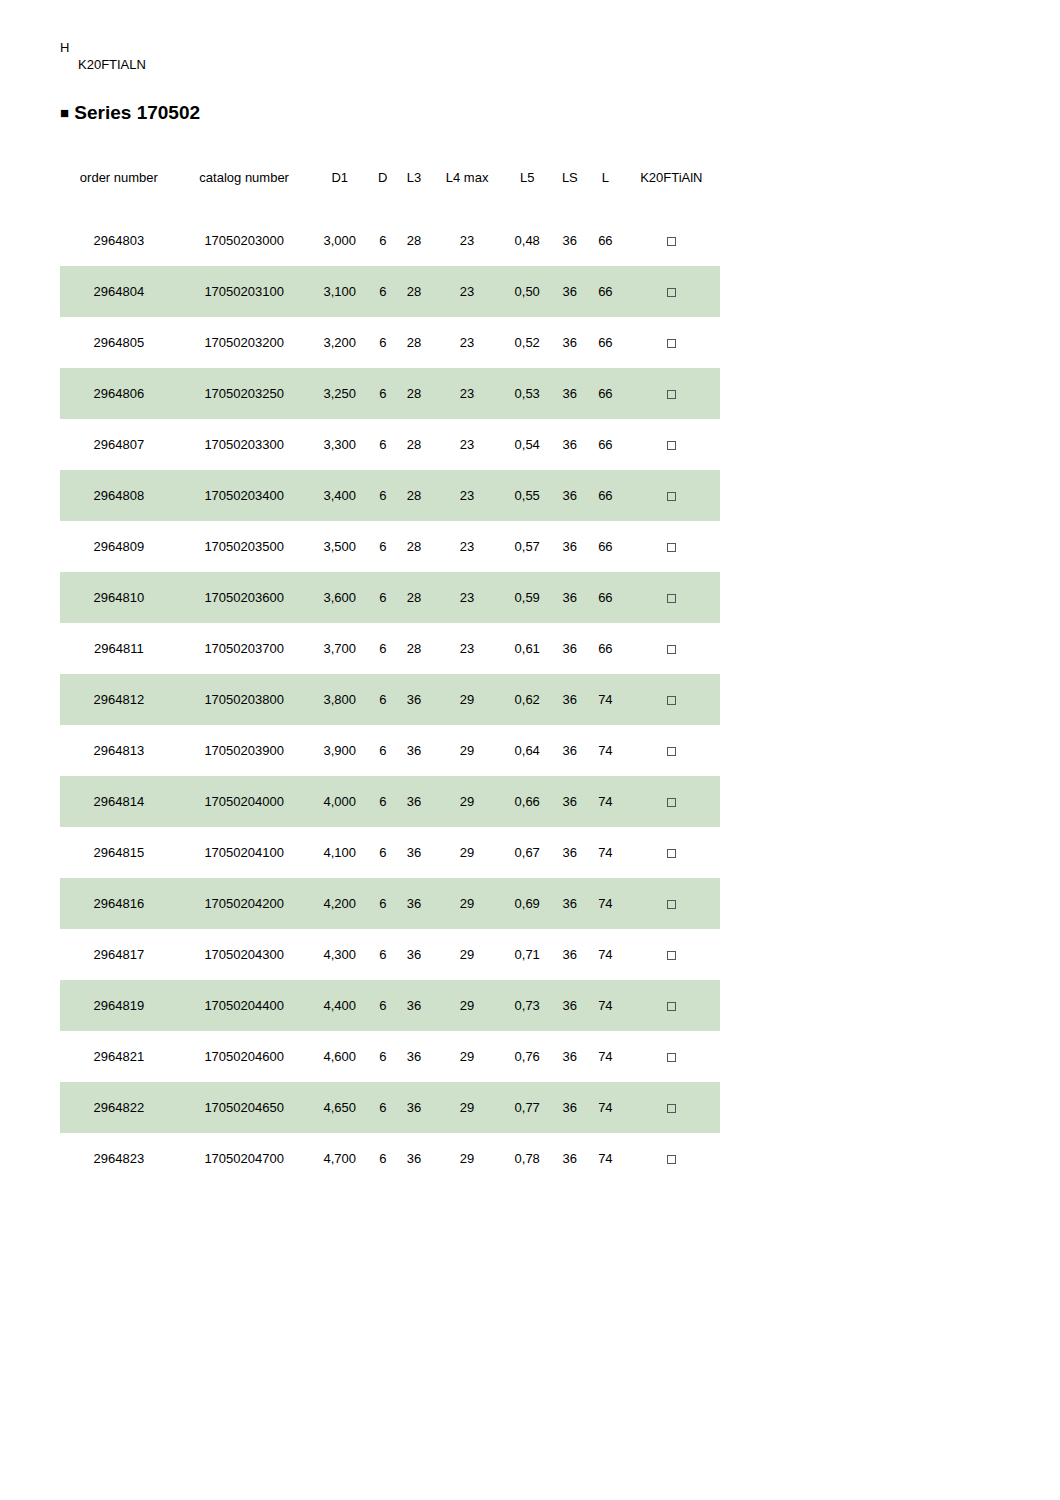H
K20FTIALN
■ Series 170502
| order number | catalog number | D1 | D | L3 | L4 max | L5 | LS | L | K20FTiAlN |
| --- | --- | --- | --- | --- | --- | --- | --- | --- | --- |
| 2964803 | 17050203000 | 3,000 | 6 | 28 | 23 | 0,48 | 36 | 66 | |
| 2964804 | 17050203100 | 3,100 | 6 | 28 | 23 | 0,50 | 36 | 66 | |
| 2964805 | 17050203200 | 3,200 | 6 | 28 | 23 | 0,52 | 36 | 66 | |
| 2964806 | 17050203250 | 3,250 | 6 | 28 | 23 | 0,53 | 36 | 66 | |
| 2964807 | 17050203300 | 3,300 | 6 | 28 | 23 | 0,54 | 36 | 66 | |
| 2964808 | 17050203400 | 3,400 | 6 | 28 | 23 | 0,55 | 36 | 66 | |
| 2964809 | 17050203500 | 3,500 | 6 | 28 | 23 | 0,57 | 36 | 66 | |
| 2964810 | 17050203600 | 3,600 | 6 | 28 | 23 | 0,59 | 36 | 66 | |
| 2964811 | 17050203700 | 3,700 | 6 | 28 | 23 | 0,61 | 36 | 66 | |
| 2964812 | 17050203800 | 3,800 | 6 | 36 | 29 | 0,62 | 36 | 74 | |
| 2964813 | 17050203900 | 3,900 | 6 | 36 | 29 | 0,64 | 36 | 74 | |
| 2964814 | 17050204000 | 4,000 | 6 | 36 | 29 | 0,66 | 36 | 74 | |
| 2964815 | 17050204100 | 4,100 | 6 | 36 | 29 | 0,67 | 36 | 74 | |
| 2964816 | 17050204200 | 4,200 | 6 | 36 | 29 | 0,69 | 36 | 74 | |
| 2964817 | 17050204300 | 4,300 | 6 | 36 | 29 | 0,71 | 36 | 74 | |
| 2964819 | 17050204400 | 4,400 | 6 | 36 | 29 | 0,73 | 36 | 74 | |
| 2964821 | 17050204600 | 4,600 | 6 | 36 | 29 | 0,76 | 36 | 74 | |
| 2964822 | 17050204650 | 4,650 | 6 | 36 | 29 | 0,77 | 36 | 74 | |
| 2964823 | 17050204700 | 4,700 | 6 | 36 | 29 | 0,78 | 36 | 74 | |